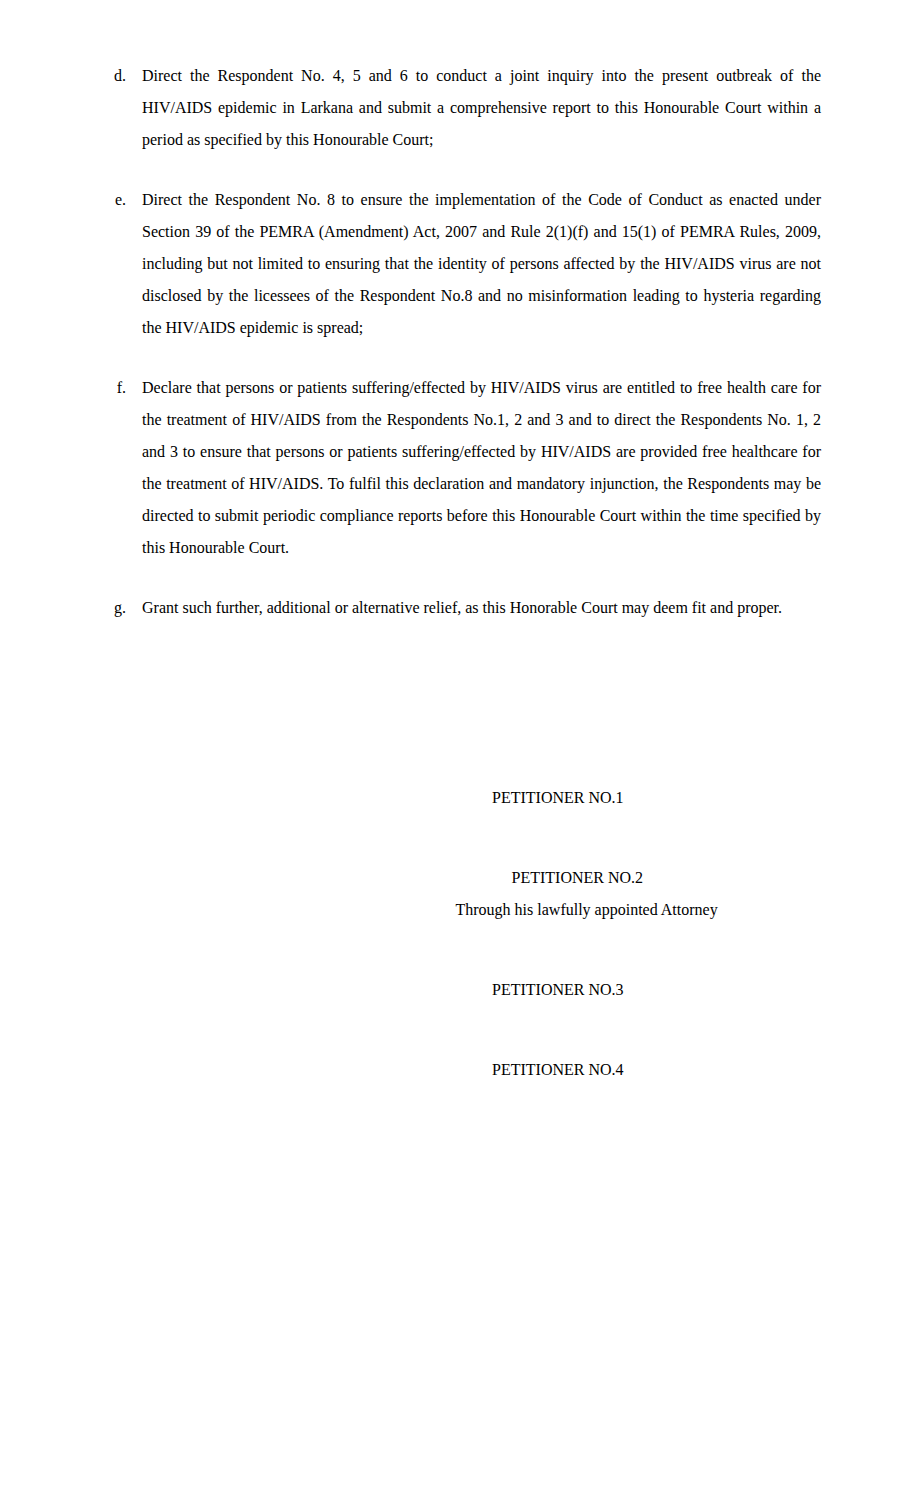Direct the Respondent No. 4, 5 and 6 to conduct a joint inquiry into the present outbreak of the HIV/AIDS epidemic in Larkana and submit a comprehensive report to this Honourable Court within a period as specified by this Honourable Court;
Direct the Respondent No. 8 to ensure the implementation of the Code of Conduct as enacted under Section 39 of the PEMRA (Amendment) Act, 2007 and Rule 2(1)(f) and 15(1) of PEMRA Rules, 2009, including but not limited to ensuring that the identity of persons affected by the HIV/AIDS virus are not disclosed by the licessees of the Respondent No.8 and no misinformation leading to hysteria regarding the HIV/AIDS epidemic is spread;
Declare that persons or patients suffering/effected by HIV/AIDS virus are entitled to free health care for the treatment of HIV/AIDS from the Respondents No.1, 2 and 3 and to direct the Respondents No. 1, 2 and 3 to ensure that persons or patients suffering/effected by HIV/AIDS are provided free healthcare for the treatment of HIV/AIDS. To fulfil this declaration and mandatory injunction, the Respondents may be directed to submit periodic compliance reports before this Honourable Court within the time specified by this Honourable Court.
Grant such further, additional or alternative relief, as this Honorable Court may deem fit and proper.
PETITIONER NO.1
PETITIONER NO.2 Through his lawfully appointed Attorney
PETITIONER NO.3
PETITIONER NO.4